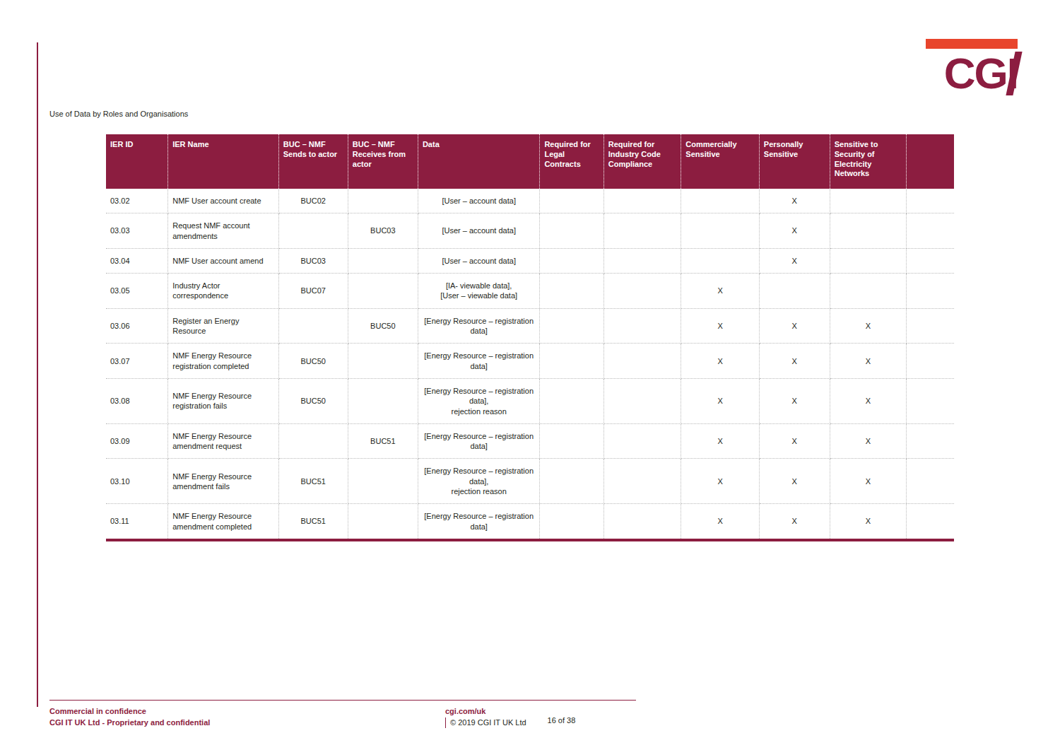CGI
Use of Data by Roles and Organisations
| IER ID | IER Name | BUC – NMF Sends to actor | BUC – NMF Receives from actor | Data | Required for Legal Contracts | Required for Industry Code Compliance | Commercially Sensitive | Personally Sensitive | Sensitive to Security of Electricity Networks | |
| --- | --- | --- | --- | --- | --- | --- | --- | --- | --- | --- |
| 03.02 | NMF User account create | BUC02 | | [User – account data] | | | | X | | |
| 03.03 | Request NMF account amendments | | BUC03 | [User – account data] | | | | X | | |
| 03.04 | NMF User account amend | BUC03 | | [User – account data] | | | | X | | |
| 03.05 | Industry Actor correspondence | BUC07 | | [IA- viewable data], [User – viewable data] | | | X | | | |
| 03.06 | Register an Energy Resource | | BUC50 | [Energy Resource – registration data] | | | X | X | X | |
| 03.07 | NMF Energy Resource registration completed | BUC50 | | [Energy Resource – registration data] | | | X | X | X | |
| 03.08 | NMF Energy Resource registration fails | BUC50 | | [Energy Resource – registration data], rejection reason | | | X | X | X | |
| 03.09 | NMF Energy Resource amendment request | | BUC51 | [Energy Resource – registration data] | | | X | X | X | |
| 03.10 | NMF Energy Resource amendment fails | BUC51 | | [Energy Resource – registration data], rejection reason | | | X | X | X | |
| 03.11 | NMF Energy Resource amendment completed | BUC51 | | [Energy Resource – registration data] | | | X | X | X | |
Commercial in confidence
CGI IT UK Ltd - Proprietary and confidential
cgi.com/uk
© 2019 CGI IT UK Ltd
16 of 38